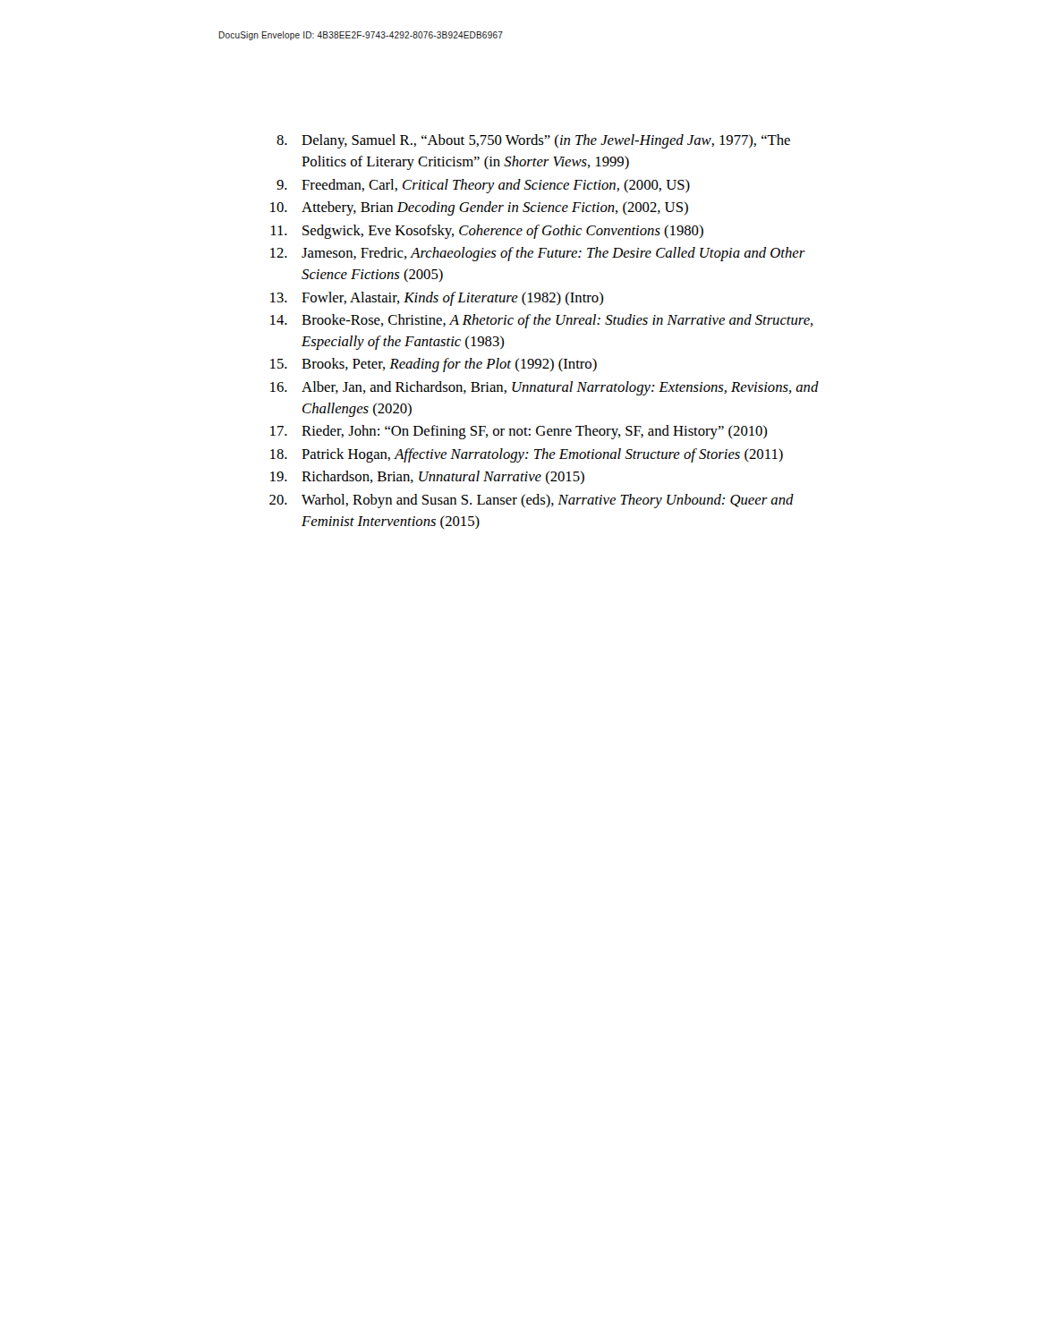DocuSign Envelope ID: 4B38EE2F-9743-4292-8076-3B924EDB6967
Delany, Samuel R., “About 5,750 Words” (in The Jewel-Hinged Jaw, 1977), “The Politics of Literary Criticism” (in Shorter Views, 1999)
Freedman, Carl, Critical Theory and Science Fiction, (2000, US)
Attebery, Brian Decoding Gender in Science Fiction, (2002, US)
Sedgwick, Eve Kosofsky, Coherence of Gothic Conventions (1980)
Jameson, Fredric, Archaeologies of the Future: The Desire Called Utopia and Other Science Fictions (2005)
Fowler, Alastair, Kinds of Literature (1982) (Intro)
Brooke-Rose, Christine, A Rhetoric of the Unreal: Studies in Narrative and Structure, Especially of the Fantastic (1983)
Brooks, Peter, Reading for the Plot (1992) (Intro)
Alber, Jan, and Richardson, Brian, Unnatural Narratology: Extensions, Revisions, and Challenges (2020)
Rieder, John: “On Defining SF, or not: Genre Theory, SF, and History” (2010)
Patrick Hogan, Affective Narratology: The Emotional Structure of Stories (2011)
Richardson, Brian, Unnatural Narrative (2015)
Warhol, Robyn and Susan S. Lanser (eds), Narrative Theory Unbound: Queer and Feminist Interventions (2015)